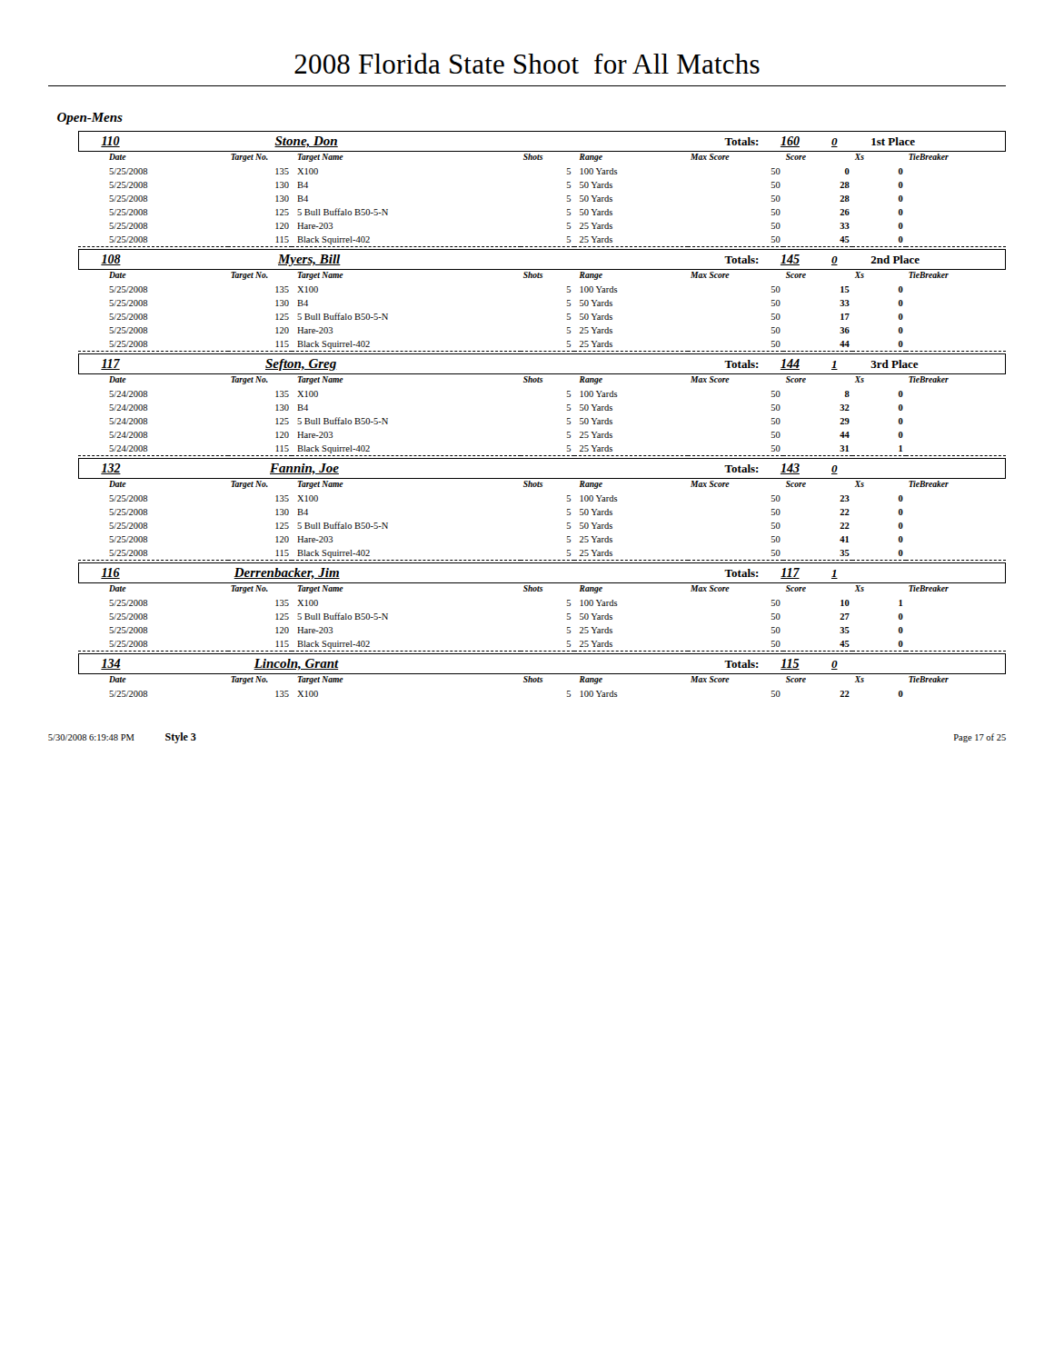2008 Florida State Shoot for All Matchs
Open-Mens
| 110 | Stone, Don | Totals: | 160 | 0 | 1st Place |
| Date | Target No. | Target Name | Shots | Range | Max Score | Score | Xs | TieBreaker |
| --- | --- | --- | --- | --- | --- | --- | --- | --- |
| 5/25/2008 | 135 | X100 | 5 | 100 Yards | 50 | 0 | 0 | |
| 5/25/2008 | 130 | B4 | 5 | 50 Yards | 50 | 28 | 0 | |
| 5/25/2008 | 130 | B4 | 5 | 50 Yards | 50 | 28 | 0 | |
| 5/25/2008 | 125 | 5 Bull Buffalo B50-5-N | 5 | 50 Yards | 50 | 26 | 0 | |
| 5/25/2008 | 120 | Hare-203 | 5 | 25 Yards | 50 | 33 | 0 | |
| 5/25/2008 | 115 | Black Squirrel-402 | 5 | 25 Yards | 50 | 45 | 0 | |
| 108 | Myers, Bill | Totals: | 145 | 0 | 2nd Place |
| Date | Target No. | Target Name | Shots | Range | Max Score | Score | Xs | TieBreaker |
| --- | --- | --- | --- | --- | --- | --- | --- | --- |
| 5/25/2008 | 135 | X100 | 5 | 100 Yards | 50 | 15 | 0 | |
| 5/25/2008 | 130 | B4 | 5 | 50 Yards | 50 | 33 | 0 | |
| 5/25/2008 | 125 | 5 Bull Buffalo B50-5-N | 5 | 50 Yards | 50 | 17 | 0 | |
| 5/25/2008 | 120 | Hare-203 | 5 | 25 Yards | 50 | 36 | 0 | |
| 5/25/2008 | 115 | Black Squirrel-402 | 5 | 25 Yards | 50 | 44 | 0 | |
| 117 | Sefton, Greg | Totals: | 144 | 1 | 3rd Place |
| Date | Target No. | Target Name | Shots | Range | Max Score | Score | Xs | TieBreaker |
| --- | --- | --- | --- | --- | --- | --- | --- | --- |
| 5/24/2008 | 135 | X100 | 5 | 100 Yards | 50 | 8 | 0 | |
| 5/24/2008 | 130 | B4 | 5 | 50 Yards | 50 | 32 | 0 | |
| 5/24/2008 | 125 | 5 Bull Buffalo B50-5-N | 5 | 50 Yards | 50 | 29 | 0 | |
| 5/24/2008 | 120 | Hare-203 | 5 | 25 Yards | 50 | 44 | 0 | |
| 5/24/2008 | 115 | Black Squirrel-402 | 5 | 25 Yards | 50 | 31 | 1 | |
| 132 | Fannin, Joe | Totals: | 143 | 0 | |
| Date | Target No. | Target Name | Shots | Range | Max Score | Score | Xs | TieBreaker |
| --- | --- | --- | --- | --- | --- | --- | --- | --- |
| 5/25/2008 | 135 | X100 | 5 | 100 Yards | 50 | 23 | 0 | |
| 5/25/2008 | 130 | B4 | 5 | 50 Yards | 50 | 22 | 0 | |
| 5/25/2008 | 125 | 5 Bull Buffalo B50-5-N | 5 | 50 Yards | 50 | 22 | 0 | |
| 5/25/2008 | 120 | Hare-203 | 5 | 25 Yards | 50 | 41 | 0 | |
| 5/25/2008 | 115 | Black Squirrel-402 | 5 | 25 Yards | 50 | 35 | 0 | |
| 116 | Derrenbacker, Jim | Totals: | 117 | 1 | |
| Date | Target No. | Target Name | Shots | Range | Max Score | Score | Xs | TieBreaker |
| --- | --- | --- | --- | --- | --- | --- | --- | --- |
| 5/25/2008 | 135 | X100 | 5 | 100 Yards | 50 | 10 | 1 | |
| 5/25/2008 | 125 | 5 Bull Buffalo B50-5-N | 5 | 50 Yards | 50 | 27 | 0 | |
| 5/25/2008 | 120 | Hare-203 | 5 | 25 Yards | 50 | 35 | 0 | |
| 5/25/2008 | 115 | Black Squirrel-402 | 5 | 25 Yards | 50 | 45 | 0 | |
| 134 | Lincoln, Grant | Totals: | 115 | 0 | |
| Date | Target No. | Target Name | Shots | Range | Max Score | Score | Xs | TieBreaker |
| --- | --- | --- | --- | --- | --- | --- | --- | --- |
| 5/25/2008 | 135 | X100 | 5 | 100 Yards | 50 | 22 | 0 | |
5/30/2008 6:19:48 PMStyle 3 Page 17 of 25